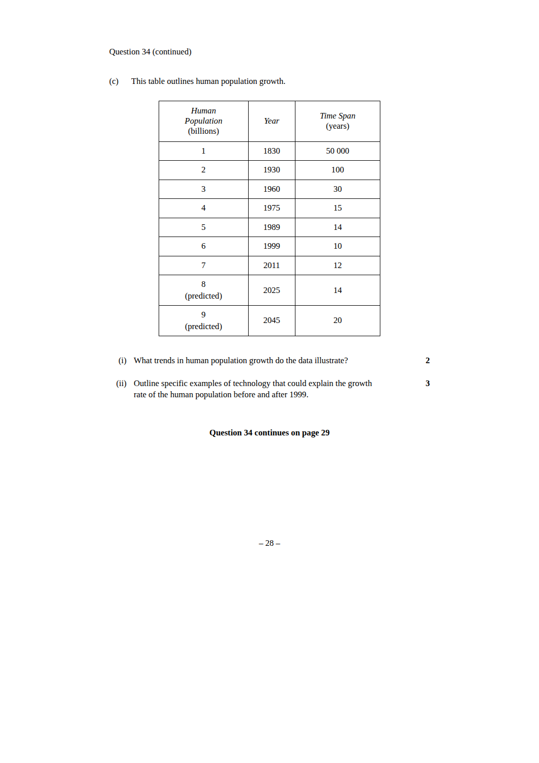Question 34 (continued)
(c)
This table outlines human population growth.
| Human Population (billions) | Year | Time Span (years) |
| --- | --- | --- |
| 1 | 1830 | 50 000 |
| 2 | 1930 | 100 |
| 3 | 1960 | 30 |
| 4 | 1975 | 15 |
| 5 | 1989 | 14 |
| 6 | 1999 | 10 |
| 7 | 2011 | 12 |
| 8 (predicted) | 2025 | 14 |
| 9 (predicted) | 2045 | 20 |
(i)
What trends in human population growth do the data illustrate? 2
(ii)
Outline specific examples of technology that could explain the growth rate of the human population before and after 1999. 3
Question 34 continues on page 29
– 28 –